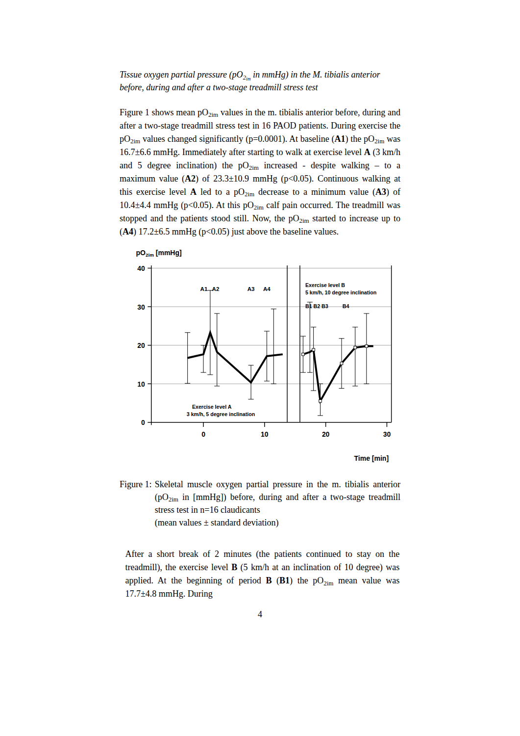Tissue oxygen partial pressure (pO2im in mmHg) in the M. tibialis anterior before, during and after a two-stage treadmill stress test
Figure 1 shows mean pO2im values in the m. tibialis anterior before, during and after a two-stage treadmill stress test in 16 PAOD patients. During exercise the pO2im values changed significantly (p=0.0001). At baseline (A1) the pO2im was 16.7±6.6 mmHg. Immediately after starting to walk at exercise level A (3 km/h and 5 degree inclination) the pO2im increased - despite walking – to a maximum value (A2) of 23.3±10.9 mmHg (p<0.05). Continuous walking at this exercise level A led to a pO2im decrease to a minimum value (A3) of 10.4±4.4 mmHg (p<0.05). At this pO2im calf pain occurred. The treadmill was stopped and the patients stood still. Now, the pO2im started to increase up to (A4) 17.2±6.5 mmHg (p<0.05) just above the baseline values.
pO2im [mmHg]
40 30 20 10 0 0 10 20 30 A1 A2 A3 A4 Exercise level B 5 km/h, 10 degree inclination B1 B2 B3 B4 Exercise level A 3 km/h, 5 degree inclination A1: 16.7 ± 6.6 -> y=218.0 ; top 161.9 ; bottom 274.1
Time [min]
Figure 1: Skeletal muscle oxygen partial pressure in the m. tibialis anterior (pO2im in [mmHg]) before, during and after a two-stage treadmill stress test in n=16 claudicants
(mean values ± standard deviation)
After a short break of 2 minutes (the patients continued to stay on the treadmill), the exercise level B (5 km/h at an inclination of 10 degree) was applied. At the beginning of period B (B1) the pO2im mean value was 17.7±4.8 mmHg. During
4